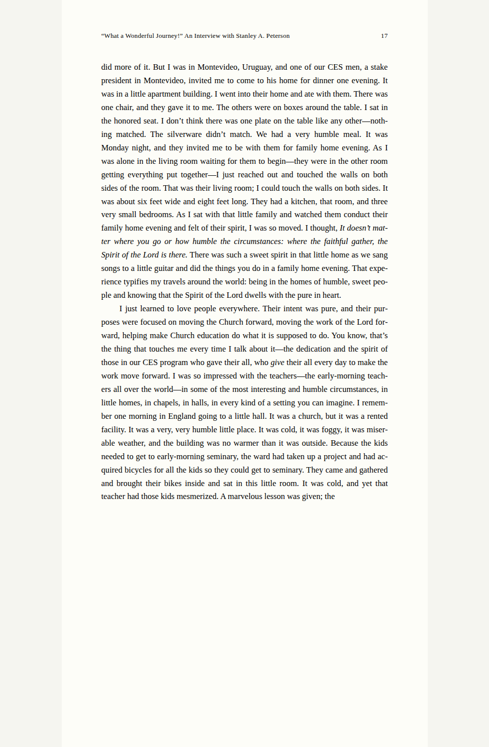“What a Wonderful Journey!” An Interview with Stanley A. Peterson 17
did more of it. But I was in Montevideo, Uruguay, and one of our CES men, a stake president in Montevideo, invited me to come to his home for dinner one evening. It was in a little apartment building. I went into their home and ate with them. There was one chair, and they gave it to me. The others were on boxes around the table. I sat in the honored seat. I don’t think there was one plate on the table like any other—nothing matched. The silverware didn’t match. We had a very humble meal. It was Monday night, and they invited me to be with them for family home evening. As I was alone in the living room waiting for them to begin—they were in the other room getting everything put together—I just reached out and touched the walls on both sides of the room. That was their living room; I could touch the walls on both sides. It was about six feet wide and eight feet long. They had a kitchen, that room, and three very small bedrooms. As I sat with that little family and watched them conduct their family home evening and felt of their spirit, I was so moved. I thought, It doesn’t matter where you go or how humble the circumstances: where the faithful gather, the Spirit of the Lord is there. There was such a sweet spirit in that little home as we sang songs to a little guitar and did the things you do in a family home evening. That experience typifies my travels around the world: being in the homes of humble, sweet people and knowing that the Spirit of the Lord dwells with the pure in heart.
I just learned to love people everywhere. Their intent was pure, and their purposes were focused on moving the Church forward, moving the work of the Lord forward, helping make Church education do what it is supposed to do. You know, that’s the thing that touches me every time I talk about it—the dedication and the spirit of those in our CES program who gave their all, who give their all every day to make the work move forward. I was so impressed with the teachers—the early-morning teachers all over the world—in some of the most interesting and humble circumstances, in little homes, in chapels, in halls, in every kind of a setting you can imagine. I remember one morning in England going to a little hall. It was a church, but it was a rented facility. It was a very, very humble little place. It was cold, it was foggy, it was miserable weather, and the building was no warmer than it was outside. Because the kids needed to get to early-morning seminary, the ward had taken up a project and had acquired bicycles for all the kids so they could get to seminary. They came and gathered and brought their bikes inside and sat in this little room. It was cold, and yet that teacher had those kids mesmerized. A marvelous lesson was given; the